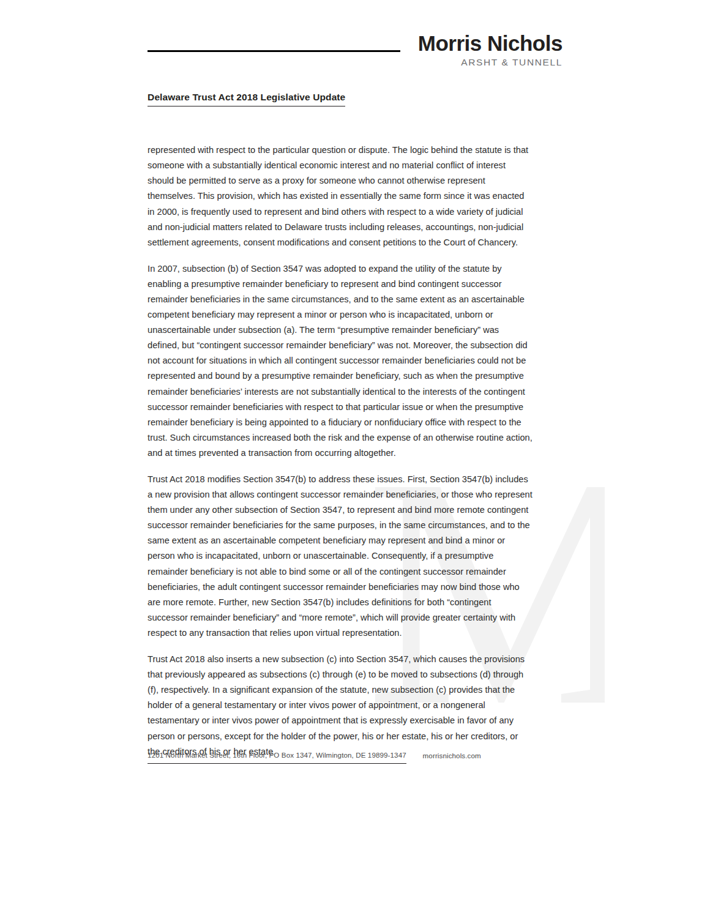M
Morris Nichols
ARSHT & TUNNELL
Delaware Trust Act 2018 Legislative Update
represented with respect to the particular question or dispute. The logic behind the statute is that someone with a substantially identical economic interest and no material conflict of interest should be permitted to serve as a proxy for someone who cannot otherwise represent themselves. This provision, which has existed in essentially the same form since it was enacted in 2000, is frequently used to represent and bind others with respect to a wide variety of judicial and non-judicial matters related to Delaware trusts including releases, accountings, non-judicial settlement agreements, consent modifications and consent petitions to the Court of Chancery.
In 2007, subsection (b) of Section 3547 was adopted to expand the utility of the statute by enabling a presumptive remainder beneficiary to represent and bind contingent successor remainder beneficiaries in the same circumstances, and to the same extent as an ascertainable competent beneficiary may represent a minor or person who is incapacitated, unborn or unascertainable under subsection (a). The term “presumptive remainder beneficiary” was defined, but “contingent successor remainder beneficiary” was not. Moreover, the subsection did not account for situations in which all contingent successor remainder beneficiaries could not be represented and bound by a presumptive remainder beneficiary, such as when the presumptive remainder beneficiaries’ interests are not substantially identical to the interests of the contingent successor remainder beneficiaries with respect to that particular issue or when the presumptive remainder beneficiary is being appointed to a fiduciary or nonfiduciary office with respect to the trust. Such circumstances increased both the risk and the expense of an otherwise routine action, and at times prevented a transaction from occurring altogether.
Trust Act 2018 modifies Section 3547(b) to address these issues. First, Section 3547(b) includes a new provision that allows contingent successor remainder beneficiaries, or those who represent them under any other subsection of Section 3547, to represent and bind more remote contingent successor remainder beneficiaries for the same purposes, in the same circumstances, and to the same extent as an ascertainable competent beneficiary may represent and bind a minor or person who is incapacitated, unborn or unascertainable. Consequently, if a presumptive remainder beneficiary is not able to bind some or all of the contingent successor remainder beneficiaries, the adult contingent successor remainder beneficiaries may now bind those who are more remote. Further, new Section 3547(b) includes definitions for both “contingent successor remainder beneficiary” and “more remote”, which will provide greater certainty with respect to any transaction that relies upon virtual representation.
Trust Act 2018 also inserts a new subsection (c) into Section 3547, which causes the provisions that previously appeared as subsections (c) through (e) to be moved to subsections (d) through (f), respectively. In a significant expansion of the statute, new subsection (c) provides that the holder of a general testamentary or inter vivos power of appointment, or a nongeneral testamentary or inter vivos power of appointment that is expressly exercisable in favor of any person or persons, except for the holder of the power, his or her estate, his or her creditors, or the creditors of his or her estate
1201 North Market Street, 16th Floor, PO Box 1347, Wilmington, DE 19899-1347
morrisnichols.com